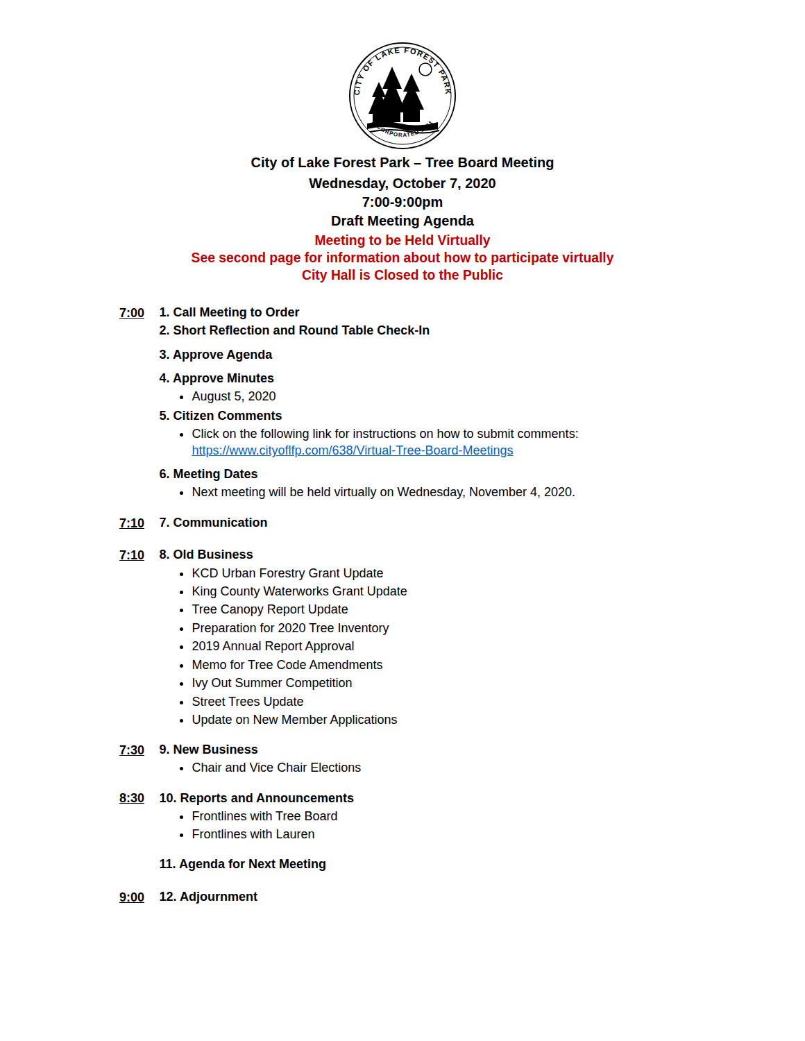CITY OF LAKE FOREST PARK INCORPORATED 1961
City of Lake Forest Park – Tree Board Meeting Wednesday, October 7, 2020 7:00-9:00pm Draft Meeting Agenda
Meeting to be Held Virtually See second page for information about how to participate virtually City Hall is Closed to the Public
7:00
1. Call Meeting to Order
2. Short Reflection and Round Table Check-In
3. Approve Agenda
4. Approve Minutes
August 5, 2020
5. Citizen Comments
Click on the following link for instructions on how to submit comments:
https://www.cityoflfp.com/638/Virtual-Tree-Board-Meetings
6. Meeting Dates
Next meeting will be held virtually on Wednesday, November 4, 2020.
7:10
7. Communication
7:10
8. Old Business
KCD Urban Forestry Grant Update
King County Waterworks Grant Update
Tree Canopy Report Update
Preparation for 2020 Tree Inventory
2019 Annual Report Approval
Memo for Tree Code Amendments
Ivy Out Summer Competition
Street Trees Update
Update on New Member Applications
7:30
9. New Business
Chair and Vice Chair Elections
8:30
10. Reports and Announcements
Frontlines with Tree Board
Frontlines with Lauren
11. Agenda for Next Meeting
9:00
12. Adjournment